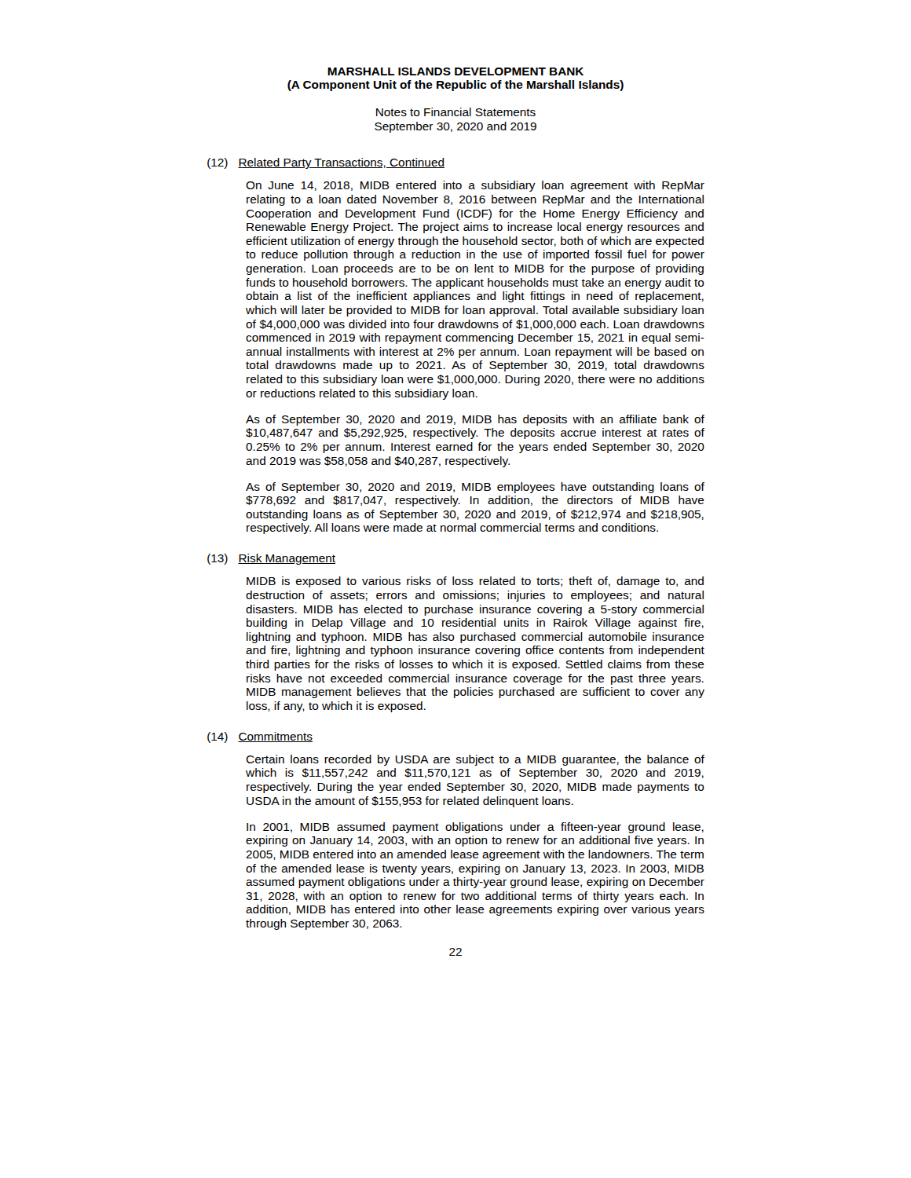MARSHALL ISLANDS DEVELOPMENT BANK (A Component Unit of the Republic of the Marshall Islands)
Notes to Financial Statements September 30, 2020 and 2019
(12) Related Party Transactions, Continued
On June 14, 2018, MIDB entered into a subsidiary loan agreement with RepMar relating to a loan dated November 8, 2016 between RepMar and the International Cooperation and Development Fund (ICDF) for the Home Energy Efficiency and Renewable Energy Project. The project aims to increase local energy resources and efficient utilization of energy through the household sector, both of which are expected to reduce pollution through a reduction in the use of imported fossil fuel for power generation. Loan proceeds are to be on lent to MIDB for the purpose of providing funds to household borrowers. The applicant households must take an energy audit to obtain a list of the inefficient appliances and light fittings in need of replacement, which will later be provided to MIDB for loan approval. Total available subsidiary loan of $4,000,000 was divided into four drawdowns of $1,000,000 each. Loan drawdowns commenced in 2019 with repayment commencing December 15, 2021 in equal semi-annual installments with interest at 2% per annum. Loan repayment will be based on total drawdowns made up to 2021. As of September 30, 2019, total drawdowns related to this subsidiary loan were $1,000,000. During 2020, there were no additions or reductions related to this subsidiary loan.
As of September 30, 2020 and 2019, MIDB has deposits with an affiliate bank of $10,487,647 and $5,292,925, respectively. The deposits accrue interest at rates of 0.25% to 2% per annum. Interest earned for the years ended September 30, 2020 and 2019 was $58,058 and $40,287, respectively.
As of September 30, 2020 and 2019, MIDB employees have outstanding loans of $778,692 and $817,047, respectively. In addition, the directors of MIDB have outstanding loans as of September 30, 2020 and 2019, of $212,974 and $218,905, respectively. All loans were made at normal commercial terms and conditions.
(13) Risk Management
MIDB is exposed to various risks of loss related to torts; theft of, damage to, and destruction of assets; errors and omissions; injuries to employees; and natural disasters. MIDB has elected to purchase insurance covering a 5-story commercial building in Delap Village and 10 residential units in Rairok Village against fire, lightning and typhoon. MIDB has also purchased commercial automobile insurance and fire, lightning and typhoon insurance covering office contents from independent third parties for the risks of losses to which it is exposed. Settled claims from these risks have not exceeded commercial insurance coverage for the past three years. MIDB management believes that the policies purchased are sufficient to cover any loss, if any, to which it is exposed.
(14) Commitments
Certain loans recorded by USDA are subject to a MIDB guarantee, the balance of which is $11,557,242 and $11,570,121 as of September 30, 2020 and 2019, respectively. During the year ended September 30, 2020, MIDB made payments to USDA in the amount of $155,953 for related delinquent loans.
In 2001, MIDB assumed payment obligations under a fifteen-year ground lease, expiring on January 14, 2003, with an option to renew for an additional five years. In 2005, MIDB entered into an amended lease agreement with the landowners. The term of the amended lease is twenty years, expiring on January 13, 2023. In 2003, MIDB assumed payment obligations under a thirty-year ground lease, expiring on December 31, 2028, with an option to renew for two additional terms of thirty years each. In addition, MIDB has entered into other lease agreements expiring over various years through September 30, 2063.
22